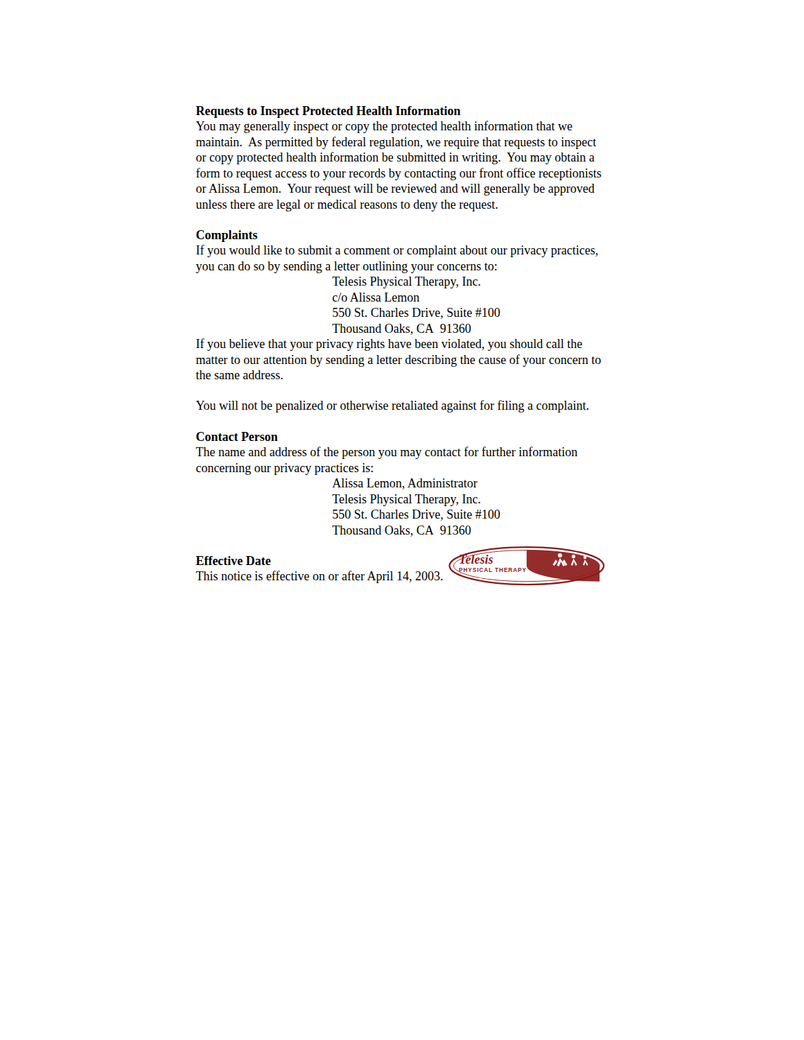Requests to Inspect Protected Health Information
You may generally inspect or copy the protected health information that we maintain. As permitted by federal regulation, we require that requests to inspect or copy protected health information be submitted in writing. You may obtain a form to request access to your records by contacting our front office receptionists or Alissa Lemon. Your request will be reviewed and will generally be approved unless there are legal or medical reasons to deny the request.
Complaints
If you would like to submit a comment or complaint about our privacy practices, you can do so by sending a letter outlining your concerns to:
Telesis Physical Therapy, Inc.
c/o Alissa Lemon
550 St. Charles Drive, Suite #100
Thousand Oaks, CA 91360
If you believe that your privacy rights have been violated, you should call the matter to our attention by sending a letter describing the cause of your concern to the same address.
You will not be penalized or otherwise retaliated against for filing a complaint.
Contact Person
The name and address of the person you may contact for further information concerning our privacy practices is:
Alissa Lemon, Administrator
Telesis Physical Therapy, Inc.
550 St. Charles Drive, Suite #100
Thousand Oaks, CA 91360
Effective Date
This notice is effective on or after April 14, 2003.
Telesis PHYSICAL THERAPY progress in motion